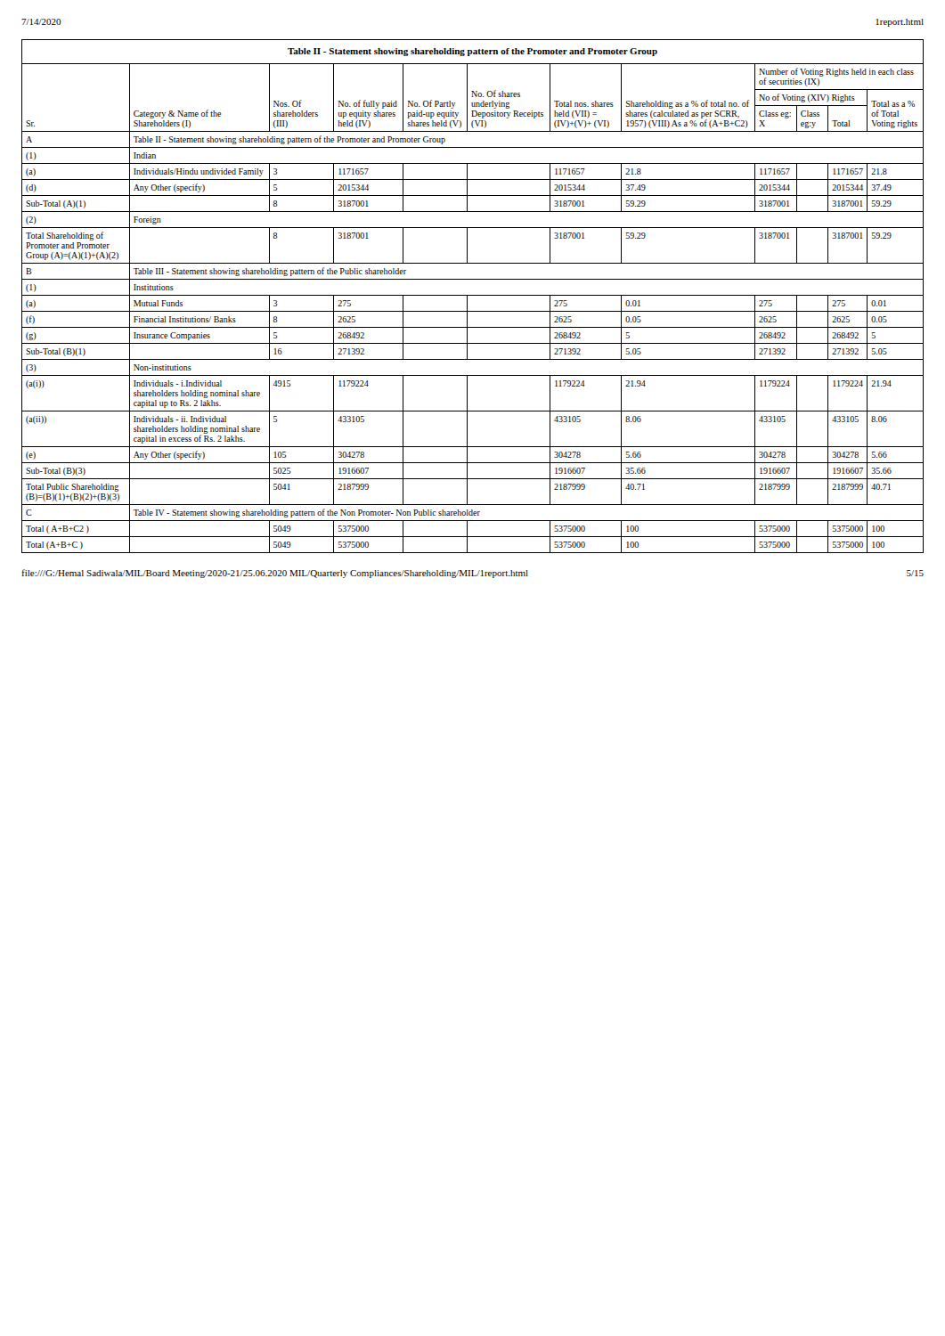7/14/2020 1report.html
Table II - Statement showing shareholding pattern of the Promoter and Promoter Group
| Sr. | Category & Name of the Shareholders (I) | Nos. Of shareholders (III) | No. of fully paid up equity shares held (IV) | No. Of Partly paid-up equity shares held (V) | No. Of shares underlying Depository Receipts (VI) | Total nos. shares held (VII) = (IV)+(V)+ (VI) | Shareholding as a % of total no. of shares (calculated as per SCRR, 1957) (VIII) As a % of (A+B+C2) | Number of Voting Rights held in each class of securities (IX) |
| --- | --- | --- | --- | --- | --- | --- | --- | --- |
| No of Voting (XIV) Rights | Total as a % of Total Voting rights |
| Class eg: X | Class eg:y | Total |
| A | Table II - Statement showing shareholding pattern of the Promoter and Promoter Group |
| (1) | Indian |
| (a) | Individuals/Hindu undivided Family | 3 | 1171657 | | | 1171657 | 21.8 | 1171657 | | 1171657 | 21.8 |
| (d) | Any Other (specify) | 5 | 2015344 | | | 2015344 | 37.49 | 2015344 | | 2015344 | 37.49 |
| Sub-Total (A)(1) | | 8 | 3187001 | | | 3187001 | 59.29 | 3187001 | | 3187001 | 59.29 |
| (2) | Foreign |
| Total Shareholding of Promoter and Promoter Group (A)=(A)(1)+(A)(2) | | 8 | 3187001 | | | 3187001 | 59.29 | 3187001 | | 3187001 | 59.29 |
| B | Table III - Statement showing shareholding pattern of the Public shareholder |
| (1) | Institutions |
| (a) | Mutual Funds | 3 | 275 | | | 275 | 0.01 | 275 | | 275 | 0.01 |
| (f) | Financial Institutions/ Banks | 8 | 2625 | | | 2625 | 0.05 | 2625 | | 2625 | 0.05 |
| (g) | Insurance Companies | 5 | 268492 | | | 268492 | 5 | 268492 | | 268492 | 5 |
| Sub-Total (B)(1) | | 16 | 271392 | | | 271392 | 5.05 | 271392 | | 271392 | 5.05 |
| (3) | Non-institutions |
| (a(i)) | Individuals - i.Individual shareholders holding nominal share capital up to Rs. 2 lakhs. | 4915 | 1179224 | | | 1179224 | 21.94 | 1179224 | | 1179224 | 21.94 |
| (a(ii)) | Individuals - ii. Individual shareholders holding nominal share capital in excess of Rs. 2 lakhs. | 5 | 433105 | | | 433105 | 8.06 | 433105 | | 433105 | 8.06 |
| (e) | Any Other (specify) | 105 | 304278 | | | 304278 | 5.66 | 304278 | | 304278 | 5.66 |
| Sub-Total (B)(3) | | 5025 | 1916607 | | | 1916607 | 35.66 | 1916607 | | 1916607 | 35.66 |
| Total Public Shareholding (B)=(B)(1)+(B)(2)+(B)(3) | | 5041 | 2187999 | | | 2187999 | 40.71 | 2187999 | | 2187999 | 40.71 |
| C | Table IV - Statement showing shareholding pattern of the Non Promoter- Non Public shareholder |
| Total ( A+B+C2 ) | | 5049 | 5375000 | | | 5375000 | 100 | 5375000 | | 5375000 | 100 |
| Total (A+B+C ) | | 5049 | 5375000 | | | 5375000 | 100 | 5375000 | | 5375000 | 100 |
file:///G:/Hemal Sadiwala/MIL/Board Meeting/2020-21/25.06.2020 MIL/Quarterly Compliances/Shareholding/MIL/1report.html 5/15